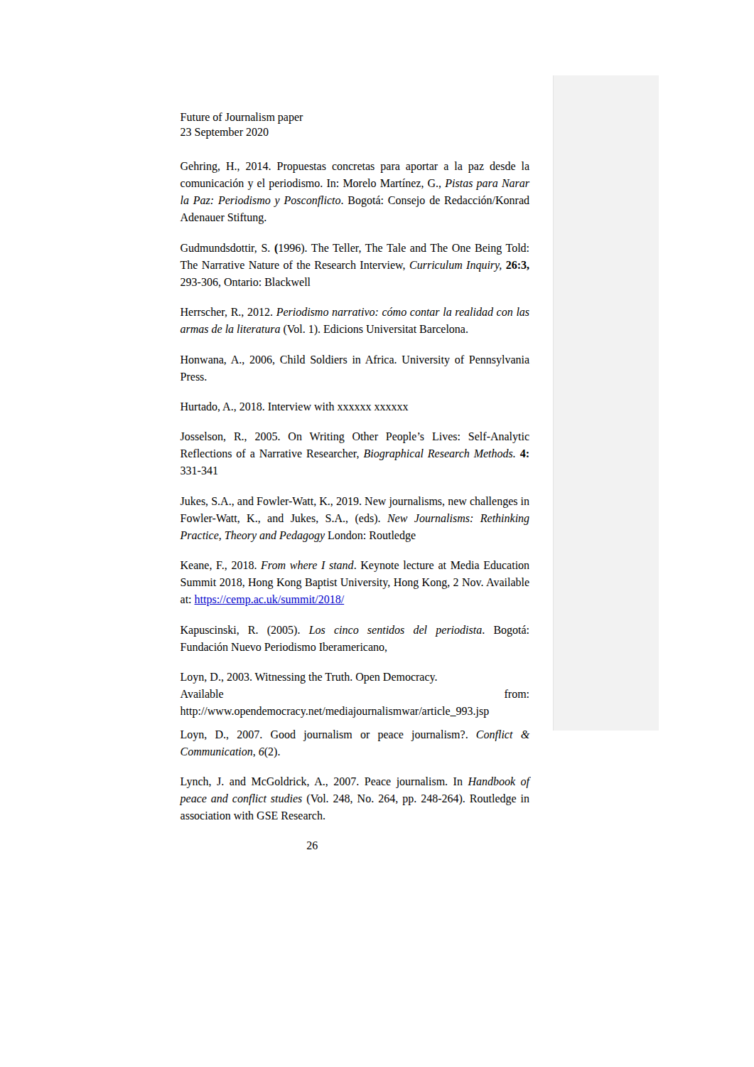Future of Journalism paper
23 September 2020
Gehring, H., 2014. Propuestas concretas para aportar a la paz desde la comunicación y el periodismo. In: Morelo Martínez, G., Pistas para Narar la Paz: Periodismo y Posconflicto. Bogotá: Consejo de Redacción/Konrad Adenauer Stiftung.
Gudmundsdottir, S. (1996). The Teller, The Tale and The One Being Told: The Narrative Nature of the Research Interview, Curriculum Inquiry, 26:3, 293-306, Ontario: Blackwell
Herrscher, R., 2012. Periodismo narrativo: cómo contar la realidad con las armas de la literatura (Vol. 1). Edicions Universitat Barcelona.
Honwana, A., 2006, Child Soldiers in Africa. University of Pennsylvania Press.
Hurtado, A., 2018. Interview with xxxxxx xxxxxx
Josselson, R., 2005. On Writing Other People’s Lives: Self-Analytic Reflections of a Narrative Researcher, Biographical Research Methods. 4: 331-341
Jukes, S.A., and Fowler-Watt, K., 2019. New journalisms, new challenges in Fowler-Watt, K., and Jukes, S.A., (eds). New Journalisms: Rethinking Practice, Theory and Pedagogy London: Routledge
Keane, F., 2018. From where I stand. Keynote lecture at Media Education Summit 2018, Hong Kong Baptist University, Hong Kong, 2 Nov. Available at: https://cemp.ac.uk/summit/2018/
Kapuscinski, R. (2005). Los cinco sentidos del periodista. Bogotá: Fundación Nuevo Periodismo Iberamericano,
Loyn, D., 2003. Witnessing the Truth. Open Democracy.
Available from: http://www.opendemocracy.net/mediajournalismwar/article_993.jsp
Loyn, D., 2007. Good journalism or peace journalism?. Conflict & Communication, 6(2).
Lynch, J. and McGoldrick, A., 2007. Peace journalism. In Handbook of peace and conflict studies (Vol. 248, No. 264, pp. 248-264). Routledge in association with GSE Research.
26